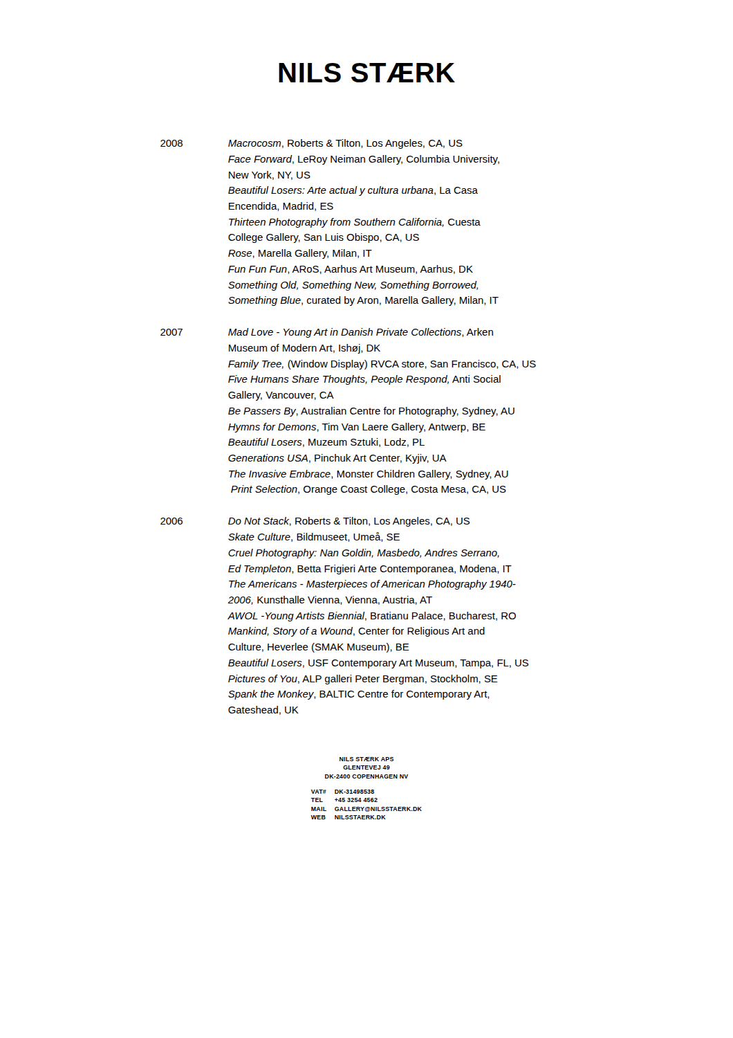NILS STÆRK
| 2008 | Macrocosm , Roberts & Tilton, Los Angeles, CA, US Face Forward , LeRoy Neiman Gallery, Columbia University, New York, NY, US Beautiful Losers: Arte actual y cultura urbana , La Casa Encendida, Madrid, ES Thirteen Photography from Southern California, Cuesta College Gallery, San Luis Obispo, CA, US Rose , Marella Gallery, Milan, IT Fun Fun Fun , ARoS, Aarhus Art Museum, Aarhus, DK Something Old, Something New, Something Borrowed, Something Blue , curated by Aron, Marella Gallery, Milan, IT |
| 2007 | Mad Love - Young Art in Danish Private Collections , Arken Museum of Modern Art, Ishøj, DK Family Tree, (Window Display) RVCA store, San Francisco, CA, US Five Humans Share Thoughts, People Respond, Anti Social Gallery, Vancouver, CA Be Passers By , Australian Centre for Photography, Sydney, AU Hymns for Demons , Tim Van Laere Gallery, Antwerp, BE Beautiful Losers , Muzeum Sztuki, Lodz, PL Generations USA , Pinchuk Art Center, Kyjiv, UA The Invasive Embrace , Monster Children Gallery, Sydney, AU Print Selection , Orange Coast College, Costa Mesa, CA, US |
| 2006 | Do Not Stack , Roberts & Tilton, Los Angeles, CA, US Skate Culture , Bildmuseet, Umeå, SE Cruel Photography: Nan Goldin, Masbedo, Andres Serrano, Ed Templeton , Betta Frigieri Arte Contemporanea, Modena, IT The Americans - Masterpieces of American Photography 1940- 2006, Kunsthalle Vienna, Vienna, Austria, AT AWOL -Young Artists Biennial , Bratianu Palace, Bucharest, RO Mankind, Story of a Wound , Center for Religious Art and Culture, Heverlee (SMAK Museum), BE Beautiful Losers , USF Contemporary Art Museum, Tampa, FL, US Pictures of You , ALP galleri Peter Bergman, Stockholm, SE Spank the Monkey , BALTIC Centre for Contemporary Art, Gateshead, UK |
NILS STÆRK APS
GLENTEVEJ 49
DK-2400 COPENHAGEN NV
| VAT# | DK-31498538 |
| TEL | +45 3254 4562 |
| MAIL | GALLERY@NILSSTAERK.DK |
| WEB | NILSSTAERK.DK |